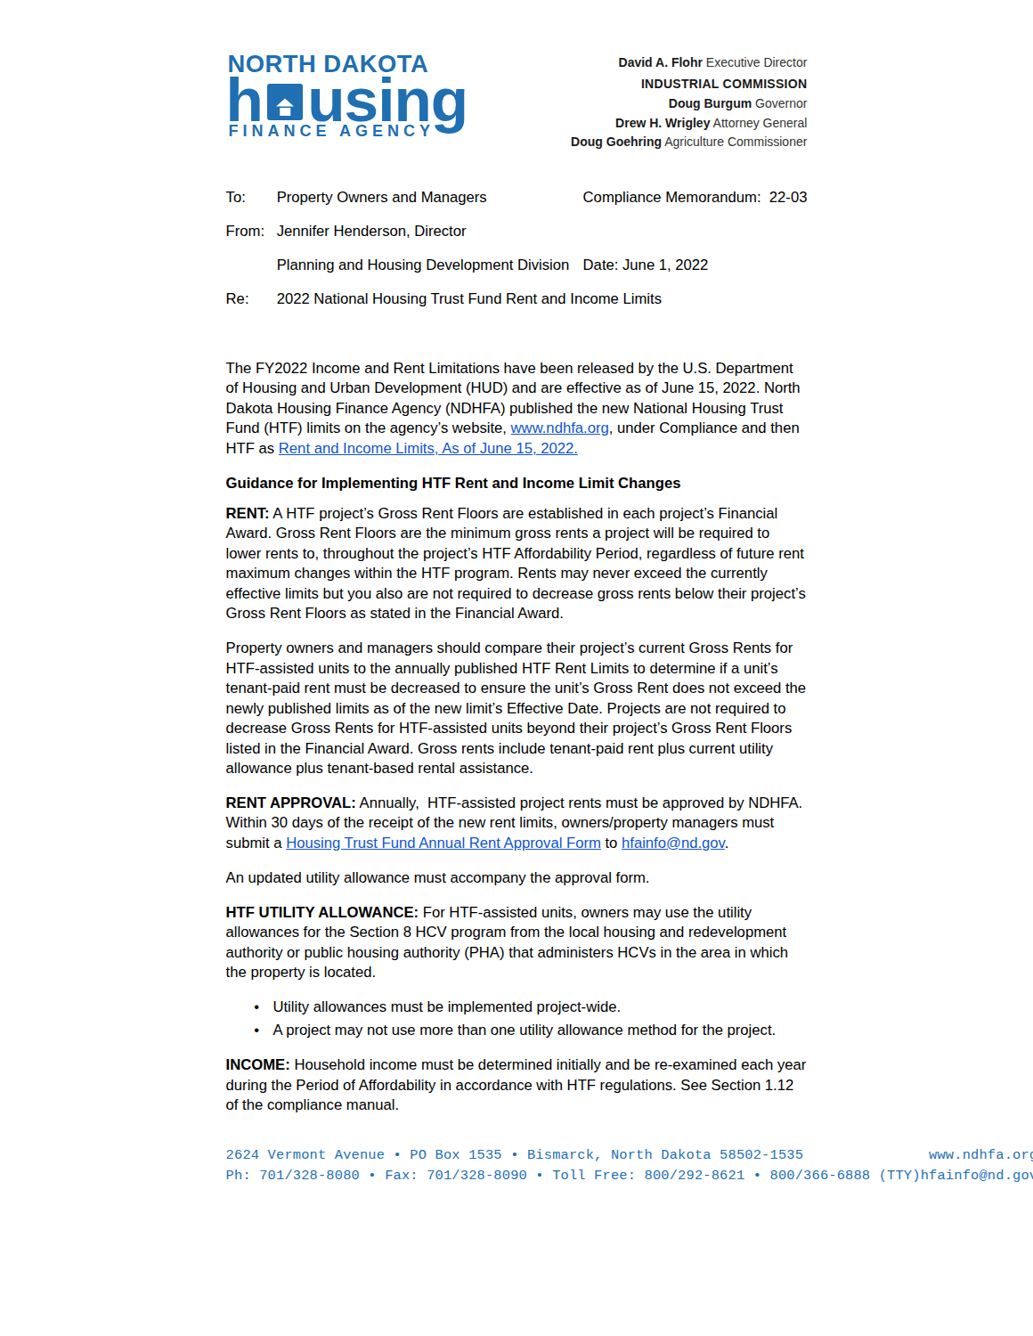NORTH DAKOTA
h using
FINANCE AGENCY
David A. Flohr Executive Director INDUSTRIAL COMMISSION Doug Burgum Governor Drew H. Wrigley Attorney General Doug Goehring Agriculture Commissioner
| To: | Property Owners and Managers | Compliance Memorandum: 22-03 |
| From: | Jennifer Henderson, Director | |
| | Planning and Housing Development Division | Date: June 1, 2022 |
| Re: | 2022 National Housing Trust Fund Rent and Income Limits |
The FY2022 Income and Rent Limitations have been released by the U.S. Department of Housing and Urban Development (HUD) and are effective as of June 15, 2022. North Dakota Housing Finance Agency (NDHFA) published the new National Housing Trust Fund (HTF) limits on the agency’s website, www.ndhfa.org, under Compliance and then HTF as Rent and Income Limits, As of June 15, 2022.
Guidance for Implementing HTF Rent and Income Limit Changes
RENT: A HTF project’s Gross Rent Floors are established in each project’s Financial Award. Gross Rent Floors are the minimum gross rents a project will be required to lower rents to, throughout the project’s HTF Affordability Period, regardless of future rent maximum changes within the HTF program. Rents may never exceed the currently effective limits but you also are not required to decrease gross rents below their project’s Gross Rent Floors as stated in the Financial Award.
Property owners and managers should compare their project’s current Gross Rents for HTF-assisted units to the annually published HTF Rent Limits to determine if a unit’s tenant-paid rent must be decreased to ensure the unit’s Gross Rent does not exceed the newly published limits as of the new limit’s Effective Date. Projects are not required to decrease Gross Rents for HTF-assisted units beyond their project’s Gross Rent Floors listed in the Financial Award. Gross rents include tenant-paid rent plus current utility allowance plus tenant-based rental assistance.
RENT APPROVAL: Annually, HTF-assisted project rents must be approved by NDHFA. Within 30 days of the receipt of the new rent limits, owners/property managers must submit a Housing Trust Fund Annual Rent Approval Form to hfainfo@nd.gov.
An updated utility allowance must accompany the approval form.
HTF UTILITY ALLOWANCE: For HTF-assisted units, owners may use the utility allowances for the Section 8 HCV program from the local housing and redevelopment authority or public housing authority (PHA) that administers HCVs in the area in which the property is located.
Utility allowances must be implemented project-wide.
A project may not use more than one utility allowance method for the project.
INCOME: Household income must be determined initially and be re-examined each year during the Period of Affordability in accordance with HTF regulations. See Section 1.12 of the compliance manual.
2624 Vermont Avenue • PO Box 1535 • Bismarck, North Dakota 58502-1535
Ph: 701/328-8080 • Fax: 701/328-8090 • Toll Free: 800/292-8621 • 800/366-6888 (TTY)
www.ndhfa.org
hfainfo@nd.gov